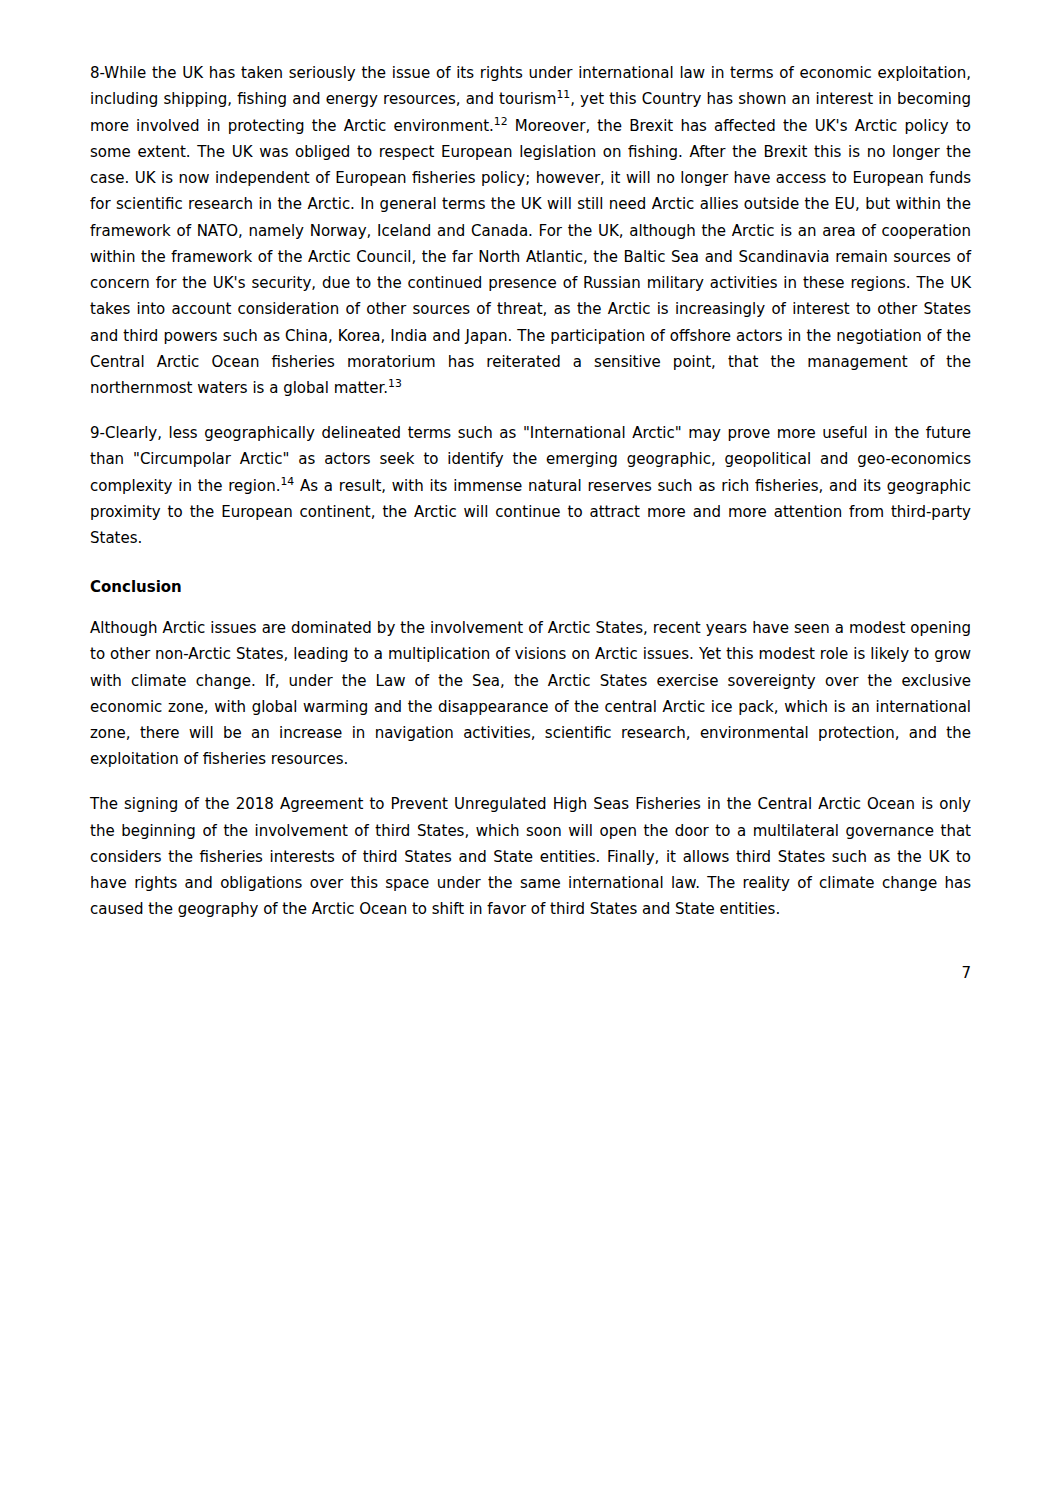8-While the UK has taken seriously the issue of its rights under international law in terms of economic exploitation, including shipping, fishing and energy resources, and tourism11, yet this Country has shown an interest in becoming more involved in protecting the Arctic environment.12 Moreover, the Brexit has affected the UK's Arctic policy to some extent. The UK was obliged to respect European legislation on fishing. After the Brexit this is no longer the case. UK is now independent of European fisheries policy; however, it will no longer have access to European funds for scientific research in the Arctic. In general terms the UK will still need Arctic allies outside the EU, but within the framework of NATO, namely Norway, Iceland and Canada. For the UK, although the Arctic is an area of cooperation within the framework of the Arctic Council, the far North Atlantic, the Baltic Sea and Scandinavia remain sources of concern for the UK's security, due to the continued presence of Russian military activities in these regions. The UK takes into account consideration of other sources of threat, as the Arctic is increasingly of interest to other States and third powers such as China, Korea, India and Japan. The participation of offshore actors in the negotiation of the Central Arctic Ocean fisheries moratorium has reiterated a sensitive point, that the management of the northernmost waters is a global matter.13
9-Clearly, less geographically delineated terms such as "International Arctic" may prove more useful in the future than "Circumpolar Arctic" as actors seek to identify the emerging geographic, geopolitical and geo-economics complexity in the region.14 As a result, with its immense natural reserves such as rich fisheries, and its geographic proximity to the European continent, the Arctic will continue to attract more and more attention from third-party States.
Conclusion
Although Arctic issues are dominated by the involvement of Arctic States, recent years have seen a modest opening to other non-Arctic States, leading to a multiplication of visions on Arctic issues. Yet this modest role is likely to grow with climate change. If, under the Law of the Sea, the Arctic States exercise sovereignty over the exclusive economic zone, with global warming and the disappearance of the central Arctic ice pack, which is an international zone, there will be an increase in navigation activities, scientific research, environmental protection, and the exploitation of fisheries resources.
The signing of the 2018 Agreement to Prevent Unregulated High Seas Fisheries in the Central Arctic Ocean is only the beginning of the involvement of third States, which soon will open the door to a multilateral governance that considers the fisheries interests of third States and State entities. Finally, it allows third States such as the UK to have rights and obligations over this space under the same international law. The reality of climate change has caused the geography of the Arctic Ocean to shift in favor of third States and State entities.
7